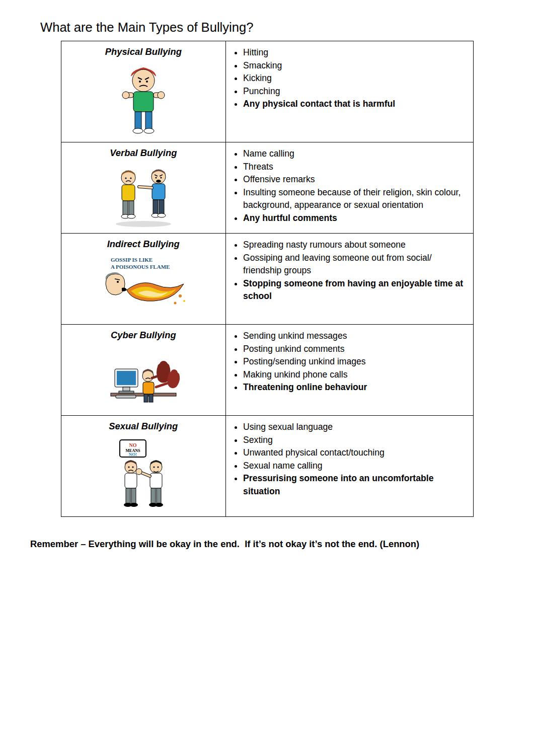What are the Main Types of Bullying?
| Physical Bullying | Hitting Smacking Kicking Punching Any physical contact that is harmful |
| Verbal Bullying | Name calling Threats Offensive remarks Insulting someone because of their religion, skin colour, background, appearance or sexual orientation Any hurtful comments |
| Indirect Bullying GOSSIP IS LIKE A POISONOUS FLAME | Spreading nasty rumours about someone Gossiping and leaving someone out from social/ friendship groups Stopping someone from having an enjoyable time at school |
| Cyber Bullying | Sending unkind messages Posting unkind comments Posting/sending unkind images Making unkind phone calls Threatening online behaviour |
| Sexual Bullying NO MEANS NO! | Using sexual language Sexting Unwanted physical contact/touching Sexual name calling Pressurising someone into an uncomfortable situation |
Remember – Everything will be okay in the end. If it’s not okay it’s not the end. (Lennon)